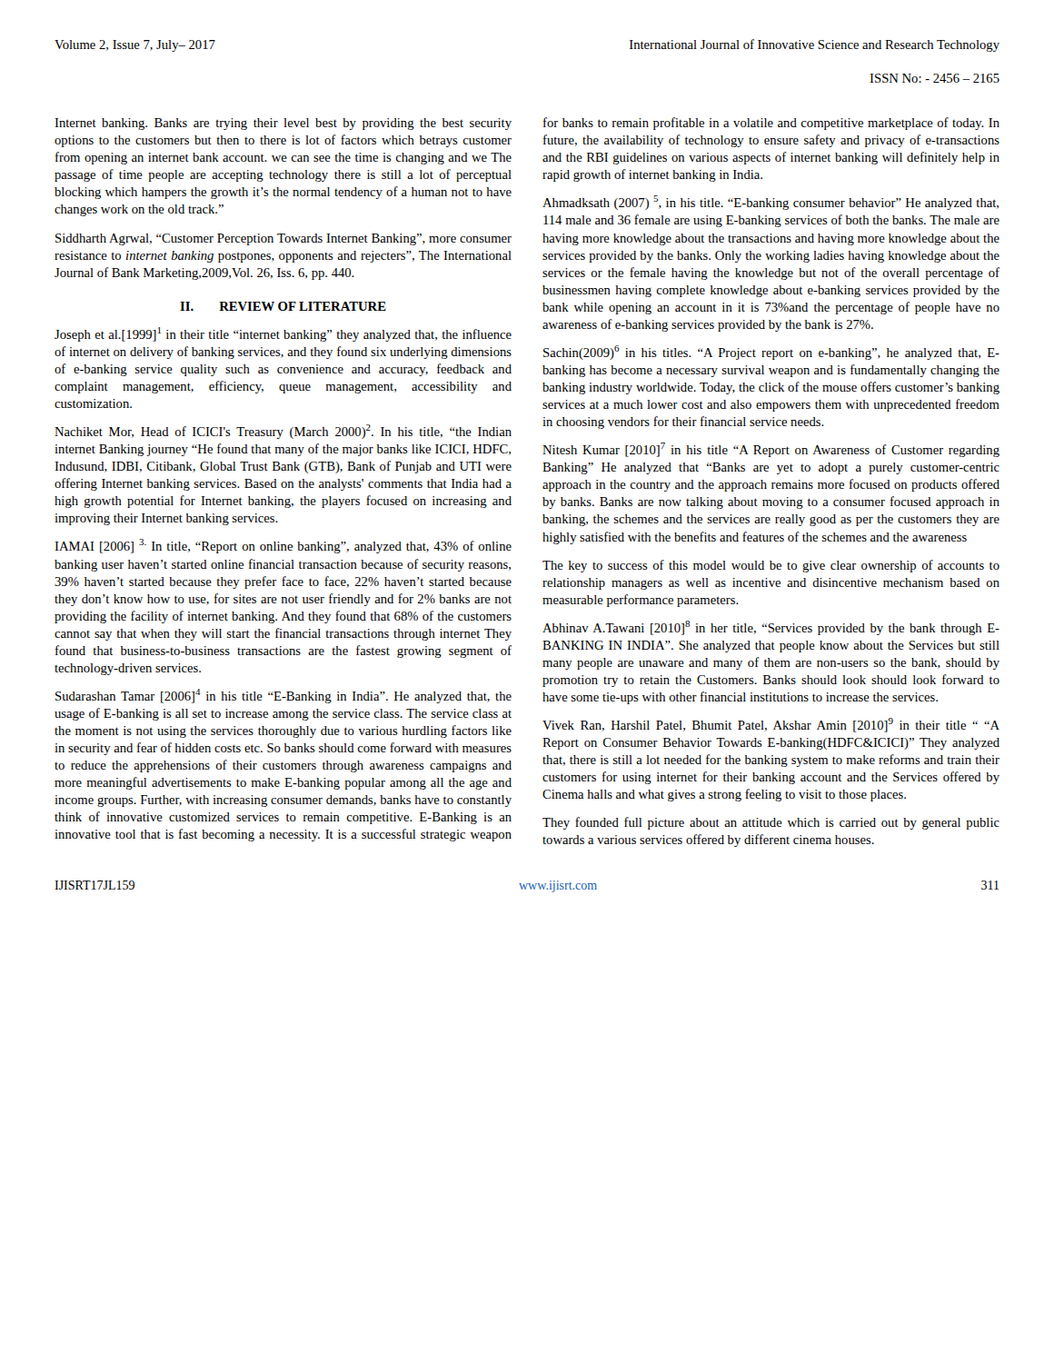Volume 2, Issue 7, July– 2017
International Journal of Innovative Science and Research Technology
ISSN No: - 2456 – 2165
Internet banking. Banks are trying their level best by providing the best security options to the customers but then to there is lot of factors which betrays customer from opening an internet bank account. we can see the time is changing and we The passage of time people are accepting technology there is still a lot of perceptual blocking which hampers the growth it’s the normal tendency of a human not to have changes work on the old track.”
Siddharth Agrwal, “Customer Perception Towards Internet Banking”, more consumer resistance to internet banking postpones, opponents and rejecters”, The International Journal of Bank Marketing,2009,Vol. 26, Iss. 6, pp. 440.
II. REVIEW OF LITERATURE
Joseph et al.[1999]1 in their title “internet banking” they analyzed that, the influence of internet on delivery of banking services, and they found six underlying dimensions of e-banking service quality such as convenience and accuracy, feedback and complaint management, efficiency, queue management, accessibility and customization.
Nachiket Mor, Head of ICICI's Treasury (March 2000)2. In his title, “the Indian internet Banking journey “He found that many of the major banks like ICICI, HDFC, Indusund, IDBI, Citibank, Global Trust Bank (GTB), Bank of Punjab and UTI were offering Internet banking services. Based on the analysts' comments that India had a high growth potential for Internet banking, the players focused on increasing and improving their Internet banking services.
IAMAI [2006] 3. In title, “Report on online banking”, analyzed that, 43% of online banking user haven’t started online financial transaction because of security reasons, 39% haven’t started because they prefer face to face, 22% haven’t started because they don’t know how to use, for sites are not user friendly and for 2% banks are not providing the facility of internet banking. And they found that 68% of the customers cannot say that when they will start the financial transactions through internet They found that business-to-business transactions are the fastest growing segment of technology-driven services.
Sudarashan Tamar [2006]4 in his title “E-Banking in India”. He analyzed that, the usage of E-banking is all set to increase among the service class. The service class at the moment is not using the services thoroughly due to various hurdling factors like in security and fear of hidden costs etc. So banks should come forward with measures to reduce the apprehensions of their customers through awareness campaigns and more meaningful advertisements to make E-banking popular among all the age and income groups. Further, with increasing consumer demands, banks have to constantly think of innovative customized services to remain competitive. E-Banking is an innovative tool that is fast becoming a necessity. It is a successful strategic weapon for banks to remain profitable in a volatile and competitive marketplace of today. In future, the availability of technology to ensure safety and privacy of e-transactions and the RBI guidelines on various aspects of internet banking will definitely help in rapid growth of internet banking in India.
Ahmadksath (2007) 5, in his title. “E-banking consumer behavior” He analyzed that, 114 male and 36 female are using E-banking services of both the banks. The male are having more knowledge about the transactions and having more knowledge about the services provided by the banks. Only the working ladies having knowledge about the services or the female having the knowledge but not of the overall percentage of businessmen having complete knowledge about e-banking services provided by the bank while opening an account in it is 73%and the percentage of people have no awareness of e-banking services provided by the bank is 27%.
Sachin(2009)6 in his titles. “A Project report on e-banking”, he analyzed that, E-banking has become a necessary survival weapon and is fundamentally changing the banking industry worldwide. Today, the click of the mouse offers customer’s banking services at a much lower cost and also empowers them with unprecedented freedom in choosing vendors for their financial service needs.
Nitesh Kumar [2010]7 in his title “A Report on Awareness of Customer regarding Banking” He analyzed that “Banks are yet to adopt a purely customer-centric approach in the country and the approach remains more focused on products offered by banks. Banks are now talking about moving to a consumer focused approach in banking, the schemes and the services are really good as per the customers they are highly satisfied with the benefits and features of the schemes and the awareness
The key to success of this model would be to give clear ownership of accounts to relationship managers as well as incentive and disincentive mechanism based on measurable performance parameters.
Abhinav A.Tawani [2010]8 in her title, “Services provided by the bank through E-BANKING IN INDIA”. She analyzed that people know about the Services but still many people are unaware and many of them are non-users so the bank, should by promotion try to retain the Customers. Banks should look should look forward to have some tie-ups with other financial institutions to increase the services.
Vivek Ran, Harshil Patel, Bhumit Patel, Akshar Amin [2010]9 in their title “ “A Report on Consumer Behavior Towards E-banking(HDFC&ICICI)” They analyzed that, there is still a lot needed for the banking system to make reforms and train their customers for using internet for their banking account and the Services offered by Cinema halls and what gives a strong feeling to visit to those places.
They founded full picture about an attitude which is carried out by general public towards a various services offered by different cinema houses.
IJISRT17JL159
311
www.ijisrt.com